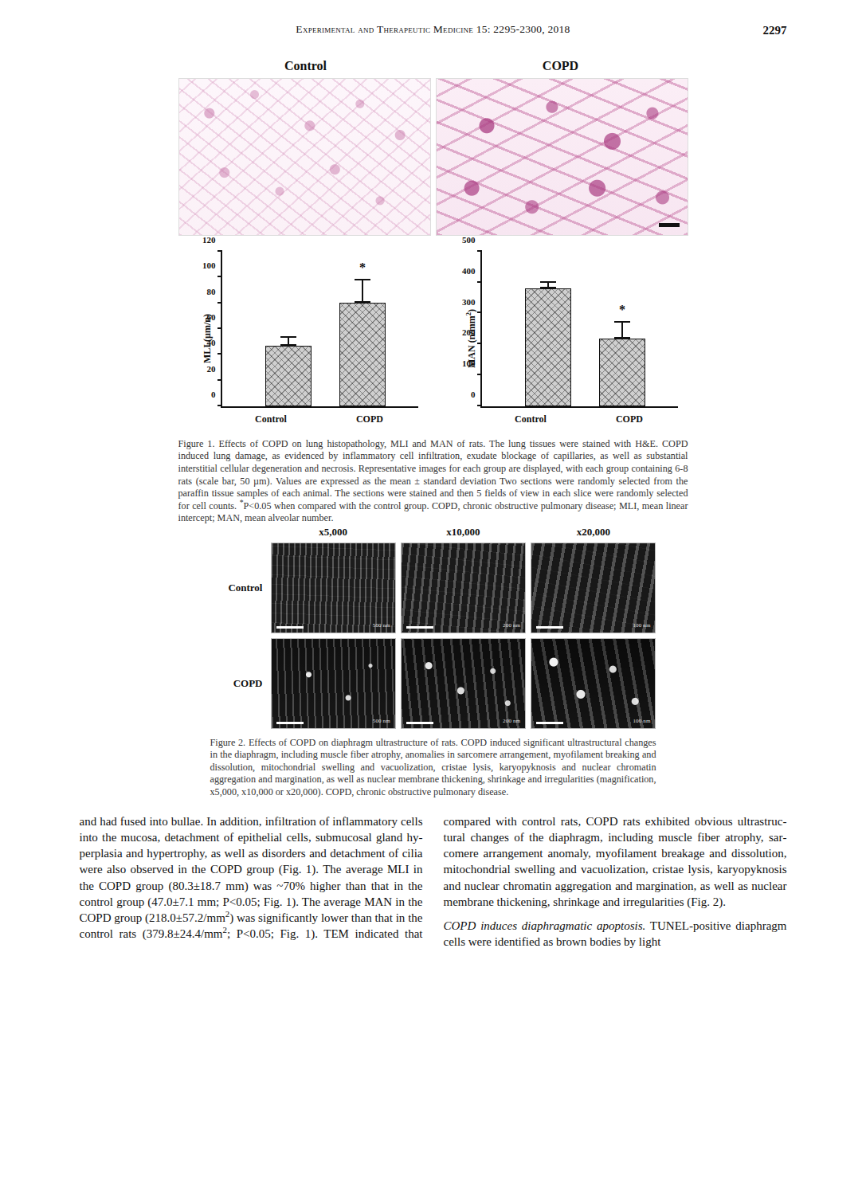Experimental and Therapeutic Medicine 15: 2295-2300, 2018
2297
Control COPD
MLI (µm/n)
0
20
40
60
80
100
120
*
Control COPD
MAN (n/mm2)
0
100
200
300
400
500
*
Control COPD
Figure 1. Effects of COPD on lung histopathology, MLI and MAN of rats. The lung tissues were stained with H&E. COPD induced lung damage, as evidenced by inflammatory cell infiltration, exudate blockage of capillaries, as well as substantial interstitial cellular degeneration and necrosis. Representative images for each group are displayed, with each group containing 6-8 rats (scale bar, 50 µm). Values are expressed as the mean ± standard deviation Two sections were randomly selected from the paraffin tissue samples of each animal. The sections were stained and then 5 fields of view in each slice were randomly selected for cell counts. *P<0.05 when compared with the control group. COPD, chronic obstructive pulmonary disease; MLI, mean linear intercept; MAN, mean alveolar number.
x5,000
x10,000
x20,000
Control
500 nm
200 nm
100 nm
COPD
500 nm
200 nm
100 nm
Figure 2. Effects of COPD on diaphragm ultrastructure of rats. COPD induced significant ultrastructural changes in the diaphragm, including muscle fiber atrophy, anomalies in sarcomere arrangement, myofilament breaking and dissolution, mitochondrial swelling and vacuolization, cristae lysis, karyopyknosis and nuclear chromatin aggregation and margination, as well as nuclear membrane thickening, shrinkage and irregularities (magnification, x5,000, x10,000 or x20,000). COPD, chronic obstructive pulmonary disease.
and had fused into bullae. In addition, infiltration of inflammatory cells into the mucosa, detachment of epithelial cells, submucosal gland hyperplasia and hypertrophy, as well as disorders and detachment of cilia were also observed in the COPD group (Fig. 1). The average MLI in the COPD group (80.3±18.7 mm) was ~70% higher than that in the control group (47.0±7.1 mm; P<0.05; Fig. 1). The average MAN in the COPD group (218.0±57.2/mm2) was significantly lower than that in the control rats (379.8±24.4/mm2; P<0.05; Fig. 1). TEM indicated that compared with control rats, COPD rats exhibited obvious ultrastructural changes of the diaphragm, including muscle fiber atrophy, sarcomere arrangement anomaly, myofilament breakage and dissolution, mitochondrial swelling and vacuolization, cristae lysis, karyopyknosis and nuclear chromatin aggregation and margination, as well as nuclear membrane thickening, shrinkage and irregularities (Fig. 2).
COPD induces diaphragmatic apoptosis. TUNEL-positive diaphragm cells were identified as brown bodies by light